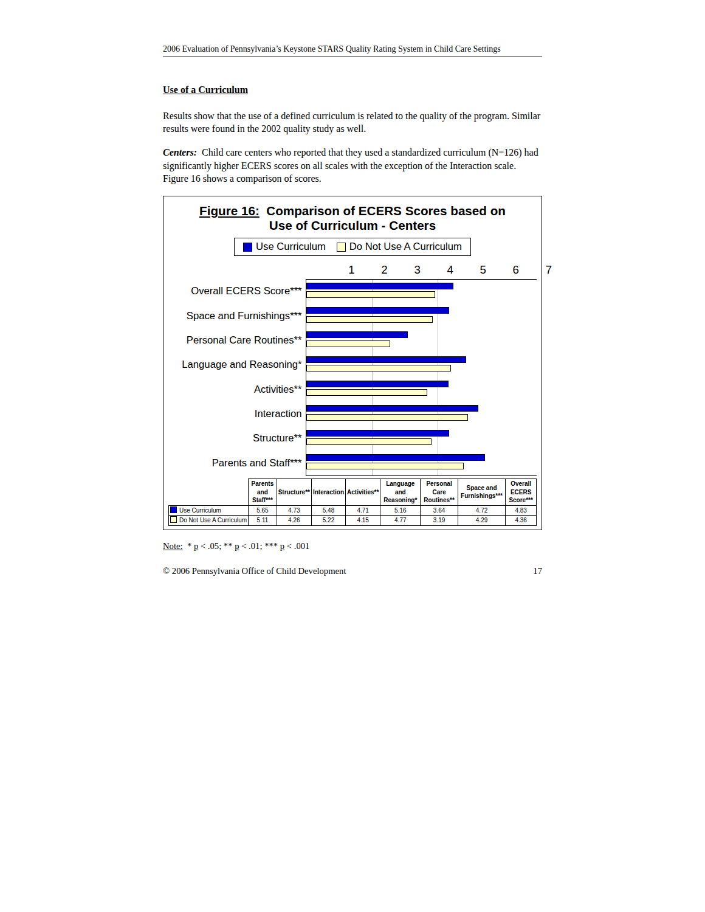2006 Evaluation of Pennsylvania’s Keystone STARS Quality Rating System in Child Care Settings
Use of a Curriculum
Results show that the use of a defined curriculum is related to the quality of the program. Similar results were found in the 2002 quality study as well.
Centers: Child care centers who reported that they used a standardized curriculum (N=126) had significantly higher ECERS scores on all scales with the exception of the Interaction scale. Figure 16 shows a comparison of scores.
Figure 16: Comparison of ECERS Scores based on
Use of Curriculum - Centers
Use Curriculum
Do Not Use A Curriculum
1234567
Overall ECERS Score***
Space and Furnishings***
Personal Care Routines**
Language and Reasoning*
Activities**
Interaction
Structure**
Parents and Staff***
| | Parents and Staff*** | Structure** | Interaction | Activities** | Language and Reasoning* | Personal Care Routines** | Space and Furnishings*** | Overall ECERS Score*** |
| --- | --- | --- | --- | --- | --- | --- | --- | --- |
| Use Curriculum | 5.65 | 4.73 | 5.48 | 4.71 | 5.16 | 3.64 | 4.72 | 4.83 |
| Do Not Use A Curriculum | 5.11 | 4.26 | 5.22 | 4.15 | 4.77 | 3.19 | 4.29 | 4.36 |
Note: * p < .05; ** p < .01; *** p < .001
© 2006 Pennsylvania Office of Child Development
17